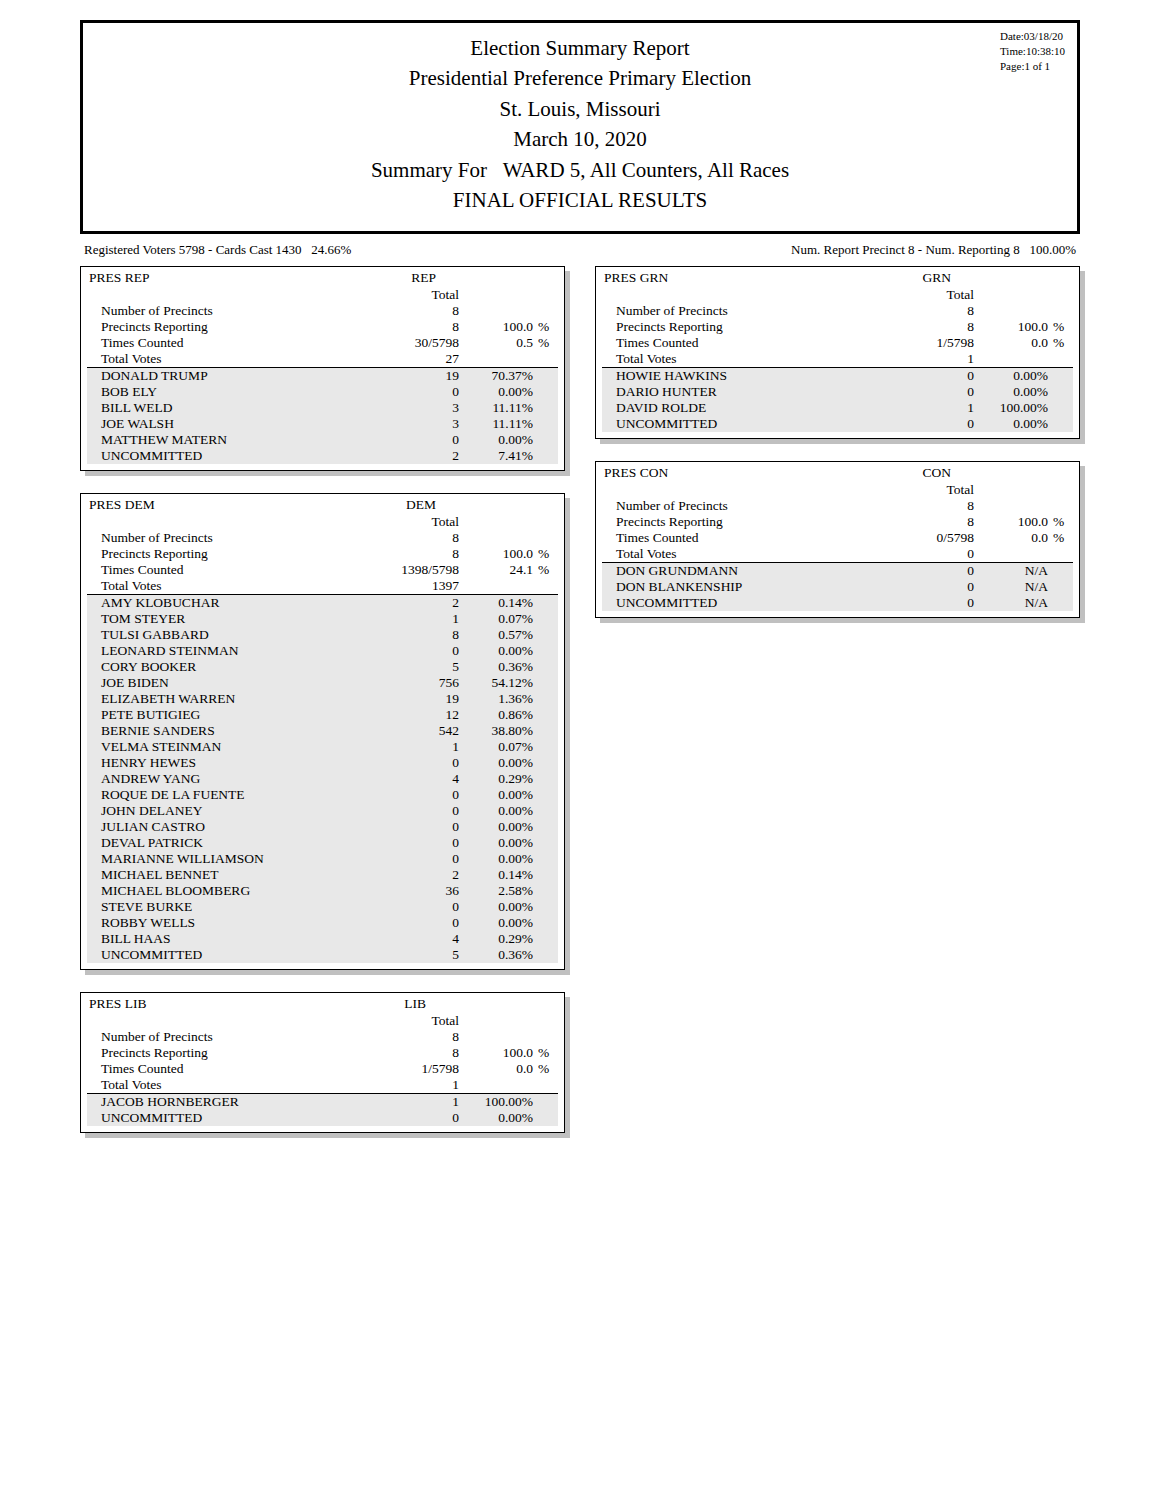Date:03/18/20
Time:10:38:10
Page:1 of 1
Election Summary Report
Presidential Preference Primary Election
St. Louis, Missouri
March 10, 2020
Summary For WARD 5, All Counters, All Races
FINAL OFFICIAL RESULTS
Registered Voters 5798 - Cards Cast 1430 24.66%
Num. Report Precinct 8 - Num. Reporting 8 100.00%
PRES REP REP
| | Total | | |
| Number of Precincts | 8 | | |
| Precincts Reporting | 8 | 100.0 | % |
| Times Counted | 30/5798 | 0.5 | % |
| Total Votes | 27 | | |
| DONALD TRUMP | 19 | 70.37% | |
| BOB ELY | 0 | 0.00% | |
| BILL WELD | 3 | 11.11% | |
| JOE WALSH | 3 | 11.11% | |
| MATTHEW MATERN | 0 | 0.00% | |
| UNCOMMITTED | 2 | 7.41% | |
PRES DEM DEM
| | Total | | |
| Number of Precincts | 8 | | |
| Precincts Reporting | 8 | 100.0 | % |
| Times Counted | 1398/5798 | 24.1 | % |
| Total Votes | 1397 | | |
| AMY KLOBUCHAR | 2 | 0.14% | |
| TOM STEYER | 1 | 0.07% | |
| TULSI GABBARD | 8 | 0.57% | |
| LEONARD STEINMAN | 0 | 0.00% | |
| CORY BOOKER | 5 | 0.36% | |
| JOE BIDEN | 756 | 54.12% | |
| ELIZABETH WARREN | 19 | 1.36% | |
| PETE BUTIGIEG | 12 | 0.86% | |
| BERNIE SANDERS | 542 | 38.80% | |
| VELMA STEINMAN | 1 | 0.07% | |
| HENRY HEWES | 0 | 0.00% | |
| ANDREW YANG | 4 | 0.29% | |
| ROQUE DE LA FUENTE | 0 | 0.00% | |
| JOHN DELANEY | 0 | 0.00% | |
| JULIAN CASTRO | 0 | 0.00% | |
| DEVAL PATRICK | 0 | 0.00% | |
| MARIANNE WILLIAMSON | 0 | 0.00% | |
| MICHAEL BENNET | 2 | 0.14% | |
| MICHAEL BLOOMBERG | 36 | 2.58% | |
| STEVE BURKE | 0 | 0.00% | |
| ROBBY WELLS | 0 | 0.00% | |
| BILL HAAS | 4 | 0.29% | |
| UNCOMMITTED | 5 | 0.36% | |
PRES LIB LIB
| | Total | | |
| Number of Precincts | 8 | | |
| Precincts Reporting | 8 | 100.0 | % |
| Times Counted | 1/5798 | 0.0 | % |
| Total Votes | 1 | | |
| JACOB HORNBERGER | 1 | 100.00% | |
| UNCOMMITTED | 0 | 0.00% | |
PRES GRN GRN
| | Total | | |
| Number of Precincts | 8 | | |
| Precincts Reporting | 8 | 100.0 | % |
| Times Counted | 1/5798 | 0.0 | % |
| Total Votes | 1 | | |
| HOWIE HAWKINS | 0 | 0.00% | |
| DARIO HUNTER | 0 | 0.00% | |
| DAVID ROLDE | 1 | 100.00% | |
| UNCOMMITTED | 0 | 0.00% | |
PRES CON CON
| | Total | | |
| Number of Precincts | 8 | | |
| Precincts Reporting | 8 | 100.0 | % |
| Times Counted | 0/5798 | 0.0 | % |
| Total Votes | 0 | | |
| DON GRUNDMANN | 0 | N/A | |
| DON BLANKENSHIP | 0 | N/A | |
| UNCOMMITTED | 0 | N/A | |